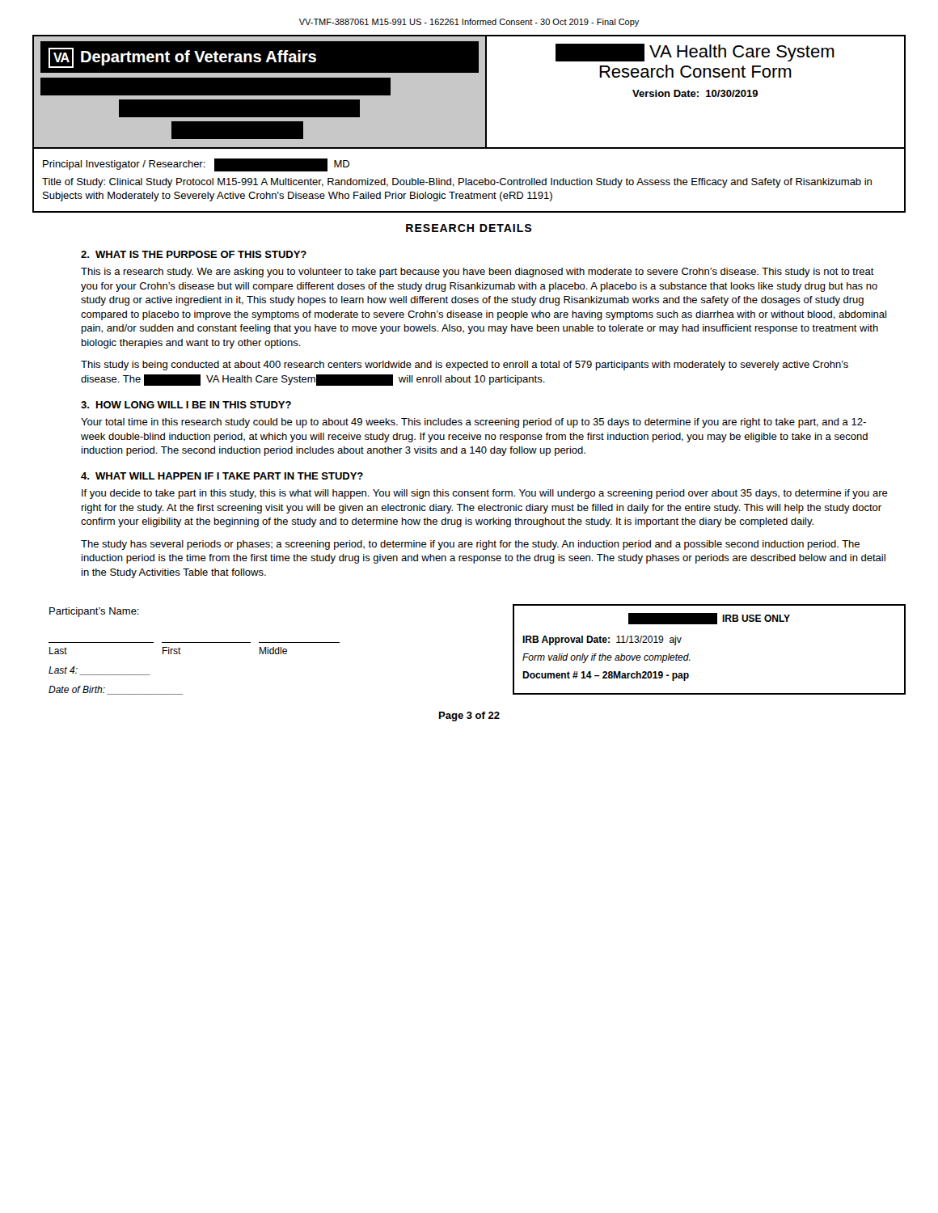VV-TMF-3887061 M15-991 US - 162261 Informed Consent - 30 Oct 2019 - Final Copy
VADepartment of Veterans Affairs
VA Health Care System
Research Consent Form
Version Date: 10/30/2019
Principal Investigator / Researcher: MD
Title of Study: Clinical Study Protocol M15-991 A Multicenter, Randomized, Double-Blind, Placebo-Controlled Induction Study to Assess the Efficacy and Safety of Risankizumab in Subjects with Moderately to Severely Active Crohn's Disease Who Failed Prior Biologic Treatment (eRD 1191)
RESEARCH DETAILS
2. WHAT IS THE PURPOSE OF THIS STUDY?
This is a research study. We are asking you to volunteer to take part because you have been diagnosed with moderate to severe Crohn’s disease. This study is not to treat you for your Crohn’s disease but will compare different doses of the study drug Risankizumab with a placebo. A placebo is a substance that looks like study drug but has no study drug or active ingredient in it, This study hopes to learn how well different doses of the study drug Risankizumab works and the safety of the dosages of study drug compared to placebo to improve the symptoms of moderate to severe Crohn’s disease in people who are having symptoms such as diarrhea with or without blood, abdominal pain, and/or sudden and constant feeling that you have to move your bowels. Also, you may have been unable to tolerate or may had insufficient response to treatment with biologic therapies and want to try other options.
This study is being conducted at about 400 research centers worldwide and is expected to enroll a total of 579 participants with moderately to severely active Crohn’s disease. The VA Health Care System will enroll about 10 participants.
3. HOW LONG WILL I BE IN THIS STUDY?
Your total time in this research study could be up to about 49 weeks. This includes a screening period of up to 35 days to determine if you are right to take part, and a 12-week double-blind induction period, at which you will receive study drug. If you receive no response from the first induction period, you may be eligible to take in a second induction period. The second induction period includes about another 3 visits and a 140 day follow up period.
4. WHAT WILL HAPPEN IF I TAKE PART IN THE STUDY?
If you decide to take part in this study, this is what will happen. You will sign this consent form. You will undergo a screening period over about 35 days, to determine if you are right for the study. At the first screening visit you will be given an electronic diary. The electronic diary must be filled in daily for the entire study. This will help the study doctor confirm your eligibility at the beginning of the study and to determine how the drug is working throughout the study. It is important the diary be completed daily.
The study has several periods or phases; a screening period, to determine if you are right for the study. An induction period and a possible second induction period. The induction period is the time from the first time the study drug is given and when a response to the drug is seen. The study phases or periods are described below and in detail in the Study Activities Table that follows.
Participant’s Name:
Last
First
Middle
Last 4: _____________
Date of Birth: ______________
IRB USE ONLY
IRB Approval Date: 11/13/2019 ajv
Form valid only if the above completed.
Document # 14 – 28March2019 - pap
Page 3 of 22